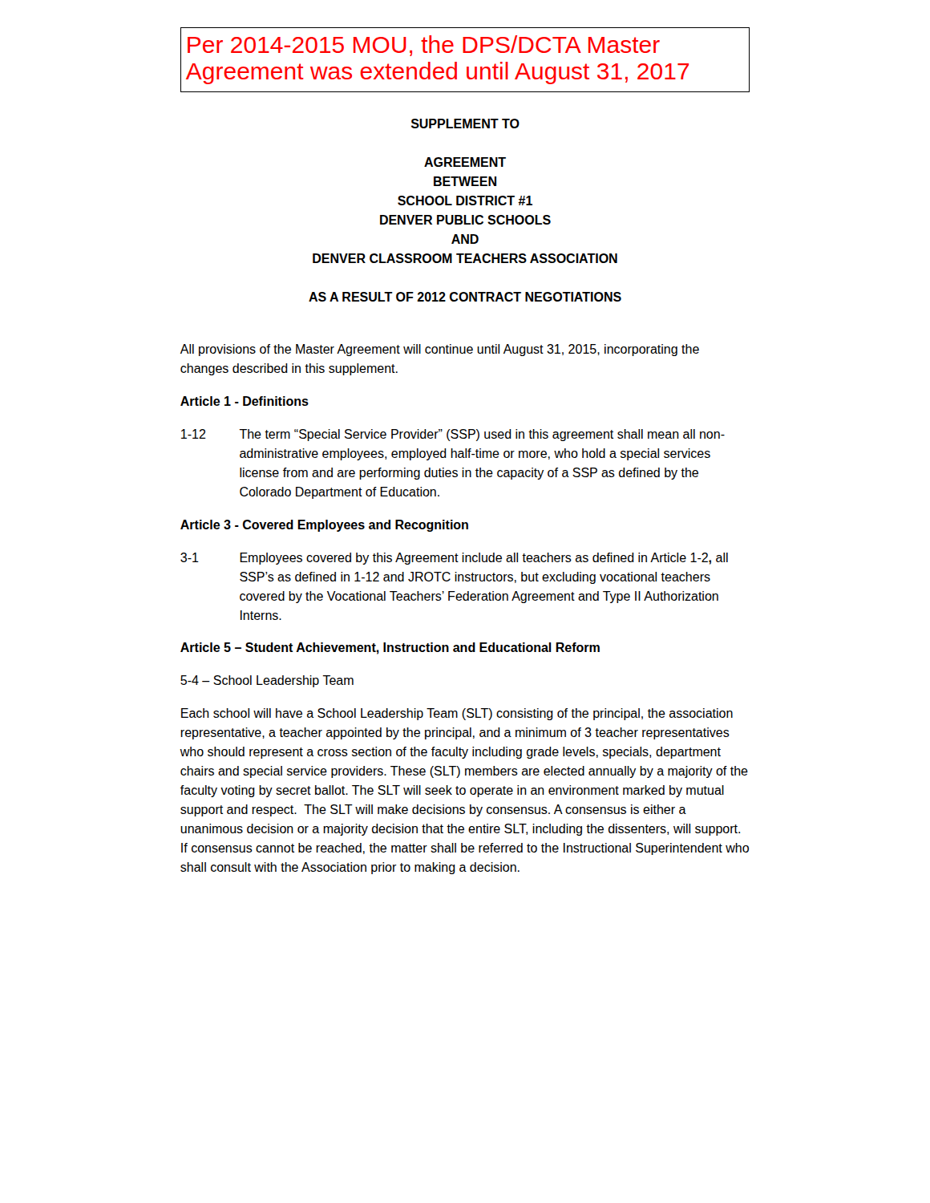Per 2014-2015 MOU, the DPS/DCTA Master Agreement was extended until August 31, 2017
SUPPLEMENT TO AGREEMENT
BETWEEN
SCHOOL DISTRICT #1
DENVER PUBLIC SCHOOLS
AND
DENVER CLASSROOM TEACHERS ASSOCIATION AS A RESULT OF 2012 CONTRACT NEGOTIATIONS
All provisions of the Master Agreement will continue until August 31, 2015, incorporating the changes described in this supplement.
Article 1 - Definitions
1-12
The term “Special Service Provider” (SSP) used in this agreement shall mean all non-administrative employees, employed half-time or more, who hold a special services license from and are performing duties in the capacity of a SSP as defined by the Colorado Department of Education.
Article 3 - Covered Employees and Recognition
3-1
Employees covered by this Agreement include all teachers as defined in Article 1-2, all SSP’s as defined in 1-12 and JROTC instructors, but excluding vocational teachers covered by the Vocational Teachers’ Federation Agreement and Type II Authorization Interns.
Article 5 – Student Achievement, Instruction and Educational Reform
5-4 – School Leadership Team
Each school will have a School Leadership Team (SLT) consisting of the principal, the association representative, a teacher appointed by the principal, and a minimum of 3 teacher representatives who should represent a cross section of the faculty including grade levels, specials, department chairs and special service providers. These (SLT) members are elected annually by a majority of the faculty voting by secret ballot. The SLT will seek to operate in an environment marked by mutual support and respect. The SLT will make decisions by consensus. A consensus is either a unanimous decision or a majority decision that the entire SLT, including the dissenters, will support. If consensus cannot be reached, the matter shall be referred to the Instructional Superintendent who shall consult with the Association prior to making a decision.